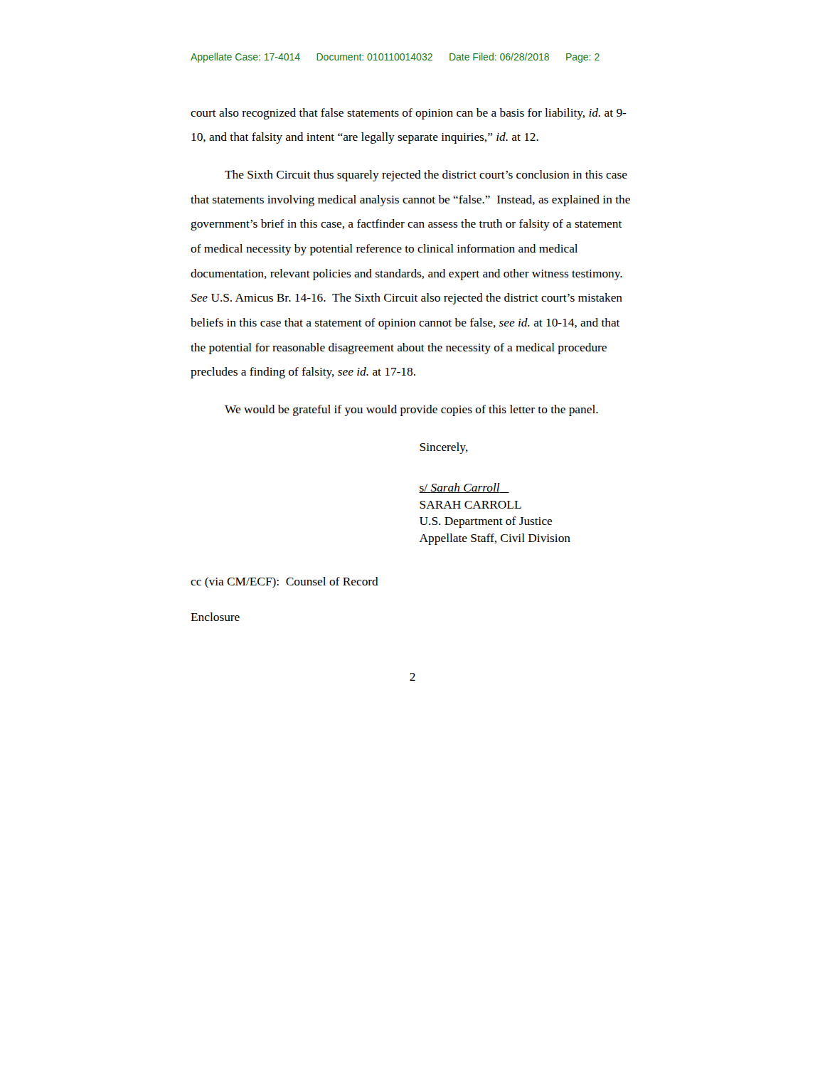Appellate Case: 17-4014 Document: 010110014032 Date Filed: 06/28/2018 Page: 2
court also recognized that false statements of opinion can be a basis for liability, id. at 9-10, and that falsity and intent “are legally separate inquiries,” id. at 12.
The Sixth Circuit thus squarely rejected the district court’s conclusion in this case that statements involving medical analysis cannot be “false.” Instead, as explained in the government’s brief in this case, a factfinder can assess the truth or falsity of a statement of medical necessity by potential reference to clinical information and medical documentation, relevant policies and standards, and expert and other witness testimony. See U.S. Amicus Br. 14-16. The Sixth Circuit also rejected the district court’s mistaken beliefs in this case that a statement of opinion cannot be false, see id. at 10-14, and that the potential for reasonable disagreement about the necessity of a medical procedure precludes a finding of falsity, see id. at 17-18.
We would be grateful if you would provide copies of this letter to the panel.
Sincerely,
s/ Sarah Carroll
SARAH CARROLL
U.S. Department of Justice
Appellate Staff, Civil Division
cc (via CM/ECF): Counsel of Record
Enclosure
2